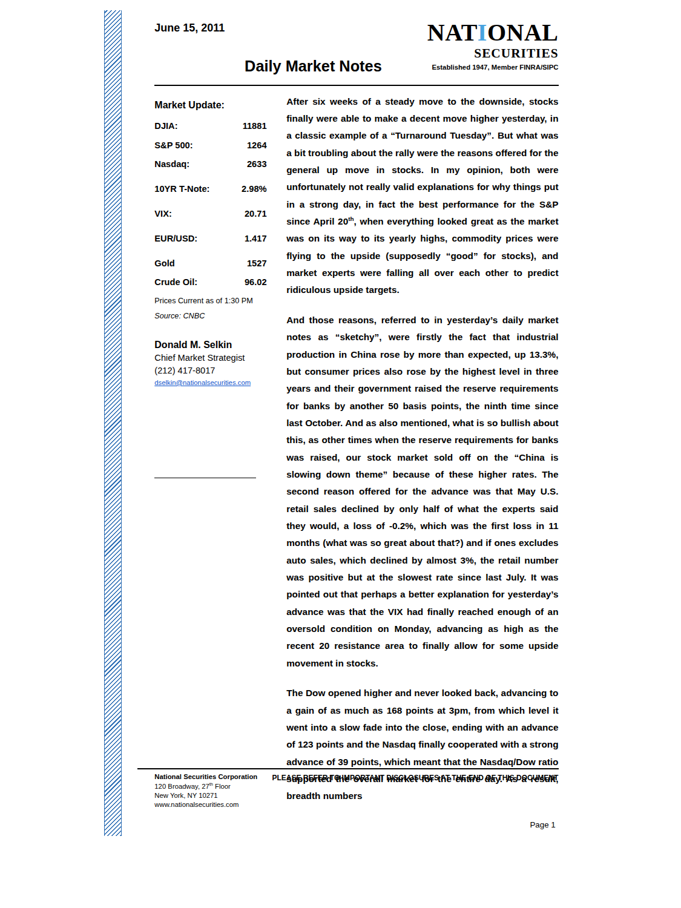June 15, 2011
NATIONAL
SECURITIES
Established 1947, Member FINRA/SIPC
Daily Market Notes
Market Update:
DJIA: 11881
S&P 500: 1264
Nasdaq: 2633
10YR T-Note: 2.98%
VIX: 20.71
EUR/USD: 1.417
Gold 1527
Crude Oil: 96.02
Prices Current as of 1:30 PM
Source: CNBC
Donald M. Selkin
Chief Market Strategist
(212) 417-8017
dselkin@nationalsecurities.com
After six weeks of a steady move to the downside, stocks finally were able to make a decent move higher yesterday, in a classic example of a “Turnaround Tuesday”. But what was a bit troubling about the rally were the reasons offered for the general up move in stocks. In my opinion, both were unfortunately not really valid explanations for why things put in a strong day, in fact the best performance for the S&P since April 20th, when everything looked great as the market was on its way to its yearly highs, commodity prices were flying to the upside (supposedly “good” for stocks), and market experts were falling all over each other to predict ridiculous upside targets.
And those reasons, referred to in yesterday’s daily market notes as “sketchy”, were firstly the fact that industrial production in China rose by more than expected, up 13.3%, but consumer prices also rose by the highest level in three years and their government raised the reserve requirements for banks by another 50 basis points, the ninth time since last October. And as also mentioned, what is so bullish about this, as other times when the reserve requirements for banks was raised, our stock market sold off on the “China is slowing down theme” because of these higher rates. The second reason offered for the advance was that May U.S. retail sales declined by only half of what the experts said they would, a loss of -0.2%, which was the first loss in 11 months (what was so great about that?) and if ones excludes auto sales, which declined by almost 3%, the retail number was positive but at the slowest rate since last July. It was pointed out that perhaps a better explanation for yesterday’s advance was that the VIX had finally reached enough of an oversold condition on Monday, advancing as high as the recent 20 resistance area to finally allow for some upside movement in stocks.
The Dow opened higher and never looked back, advancing to a gain of as much as 168 points at 3pm, from which level it went into a slow fade into the close, ending with an advance of 123 points and the Nasdaq finally cooperated with a strong advance of 39 points, which meant that the Nasdaq/Dow ratio supported the overall market for the entire day. As a result, breadth numbers
National Securities Corporation
120 Broadway, 27th Floor
New York, NY 10271
www.nationalsecurities.com
PLEASE REFER TO IMPORTANT DISCLOSURES AT THE END OF THIS DOCUMENT
Page 1